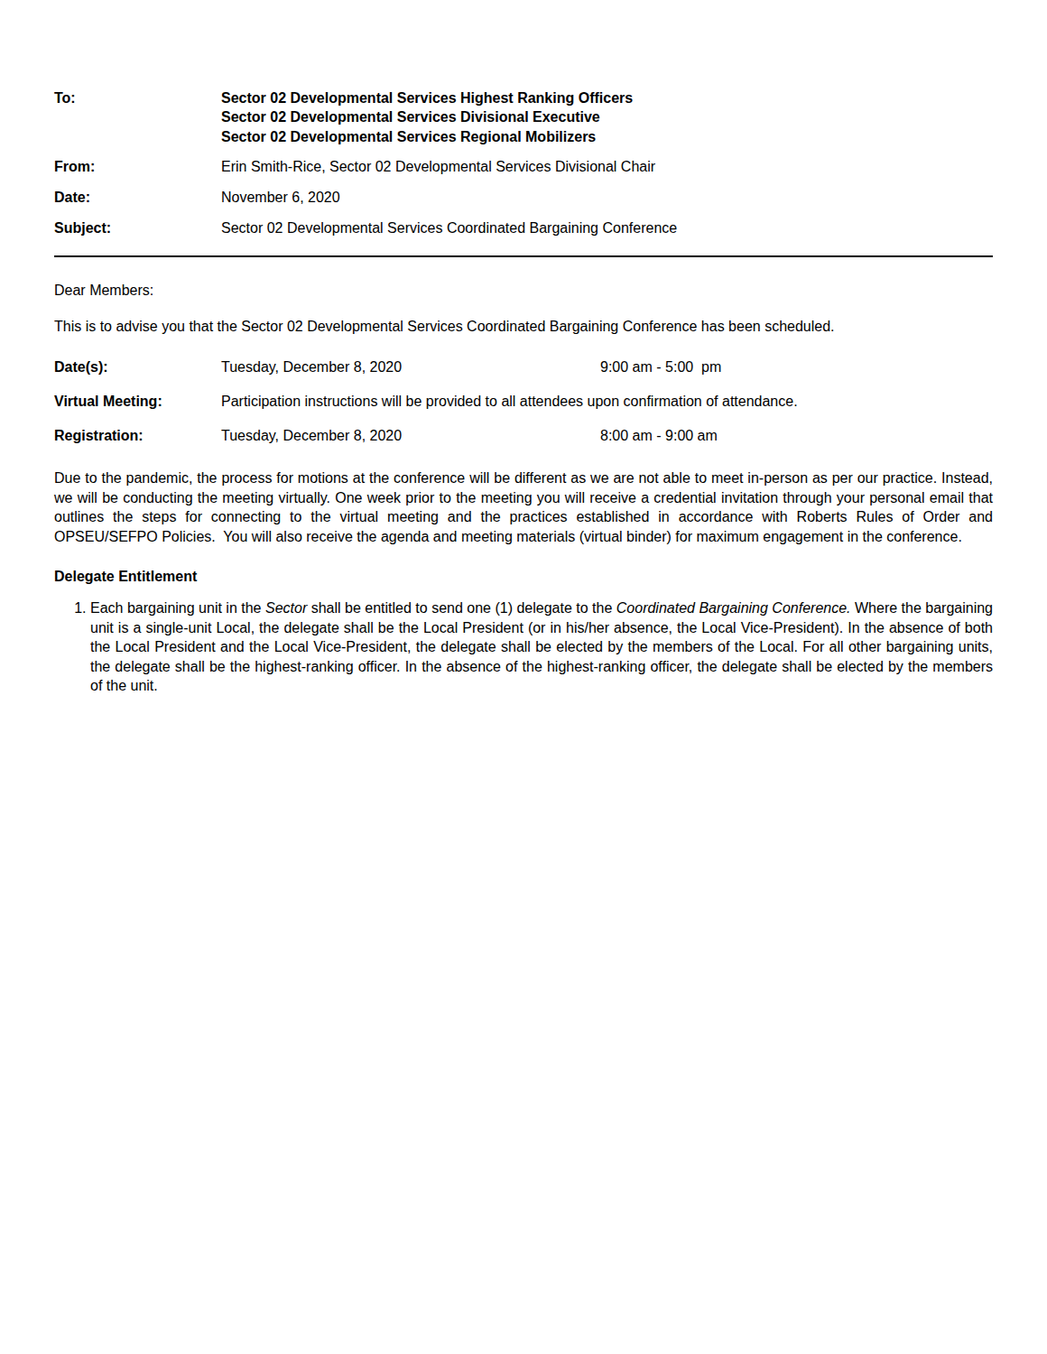| To: | Sector 02 Developmental Services Highest Ranking Officers Sector 02 Developmental Services Divisional Executive Sector 02 Developmental Services Regional Mobilizers |
| From: | Erin Smith-Rice, Sector 02 Developmental Services Divisional Chair |
| Date: | November 6, 2020 |
| Subject: | Sector 02 Developmental Services Coordinated Bargaining Conference |
Dear Members:
This is to advise you that the Sector 02 Developmental Services Coordinated Bargaining Conference has been scheduled.
| Date(s): | Tuesday, December 8, 2020 | 9:00 am - 5:00 pm |
| Virtual Meeting: | Participation instructions will be provided to all attendees upon confirmation of attendance. |
| Registration: | Tuesday, December 8, 2020 | 8:00 am - 9:00 am |
Due to the pandemic, the process for motions at the conference will be different as we are not able to meet in-person as per our practice. Instead, we will be conducting the meeting virtually. One week prior to the meeting you will receive a credential invitation through your personal email that outlines the steps for connecting to the virtual meeting and the practices established in accordance with Roberts Rules of Order and OPSEU/SEFPO Policies. You will also receive the agenda and meeting materials (virtual binder) for maximum engagement in the conference.
Delegate Entitlement
Each bargaining unit in the Sector shall be entitled to send one (1) delegate to the Coordinated Bargaining Conference. Where the bargaining unit is a single-unit Local, the delegate shall be the Local President (or in his/her absence, the Local Vice-President). In the absence of both the Local President and the Local Vice-President, the delegate shall be elected by the members of the Local. For all other bargaining units, the delegate shall be the highest-ranking officer. In the absence of the highest-ranking officer, the delegate shall be elected by the members of the unit.